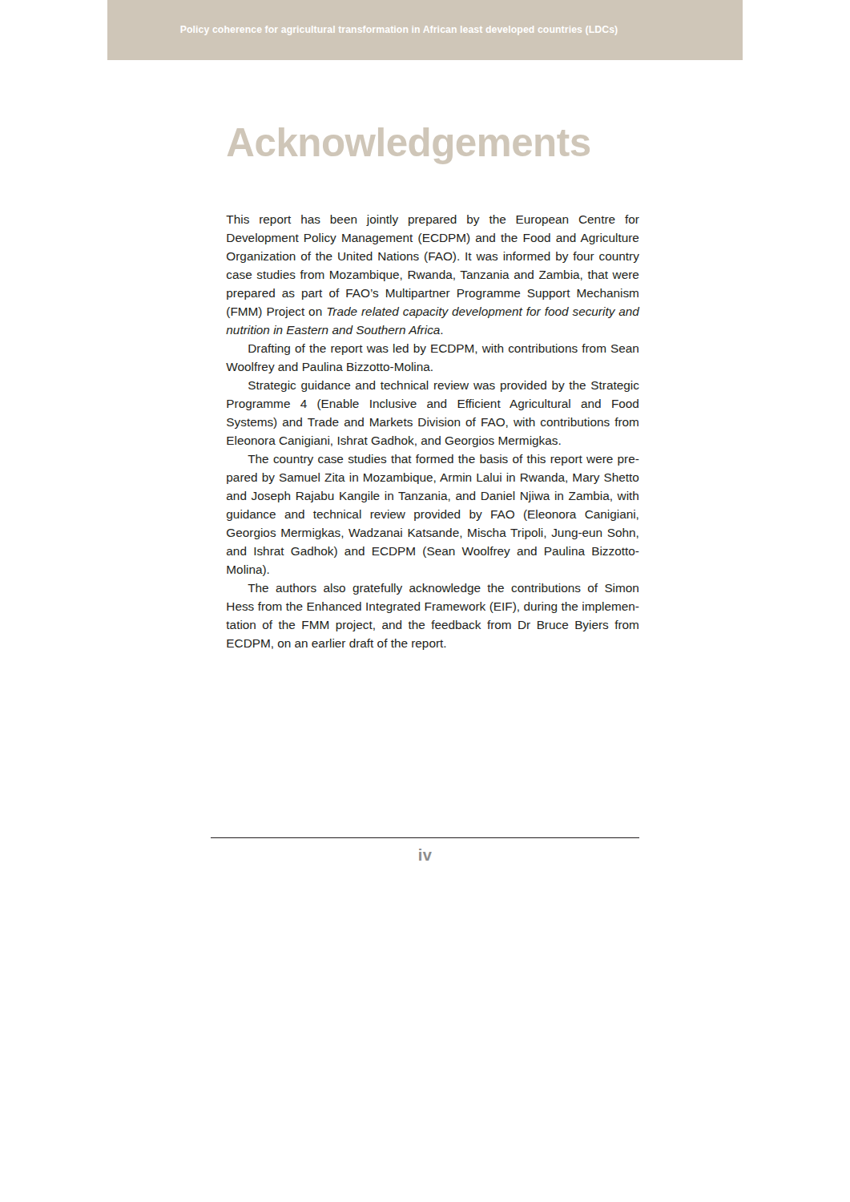Policy coherence for agricultural transformation in African least developed countries (LDCs)
Acknowledgements
This report has been jointly prepared by the European Centre for Development Policy Management (ECDPM) and the Food and Agriculture Organization of the United Nations (FAO). It was informed by four country case studies from Mozambique, Rwanda, Tanzania and Zambia, that were prepared as part of FAO’s Multipartner Programme Support Mechanism (FMM) Project on Trade related capacity development for food security and nutrition in Eastern and Southern Africa.
Drafting of the report was led by ECDPM, with contributions from Sean Woolfrey and Paulina Bizzotto-Molina.
Strategic guidance and technical review was provided by the Strategic Programme 4 (Enable Inclusive and Efficient Agricultural and Food Systems) and Trade and Markets Division of FAO, with contributions from Eleonora Canigiani, Ishrat Gadhok, and Georgios Mermigkas.
The country case studies that formed the basis of this report were prepared by Samuel Zita in Mozambique, Armin Lalui in Rwanda, Mary Shetto and Joseph Rajabu Kangile in Tanzania, and Daniel Njiwa in Zambia, with guidance and technical review provided by FAO (Eleonora Canigiani, Georgios Mermigkas, Wadzanai Katsande, Mischa Tripoli, Jung-eun Sohn, and Ishrat Gadhok) and ECDPM (Sean Woolfrey and Paulina Bizzotto-Molina).
The authors also gratefully acknowledge the contributions of Simon Hess from the Enhanced Integrated Framework (EIF), during the implementation of the FMM project, and the feedback from Dr Bruce Byiers from ECDPM, on an earlier draft of the report.
iv